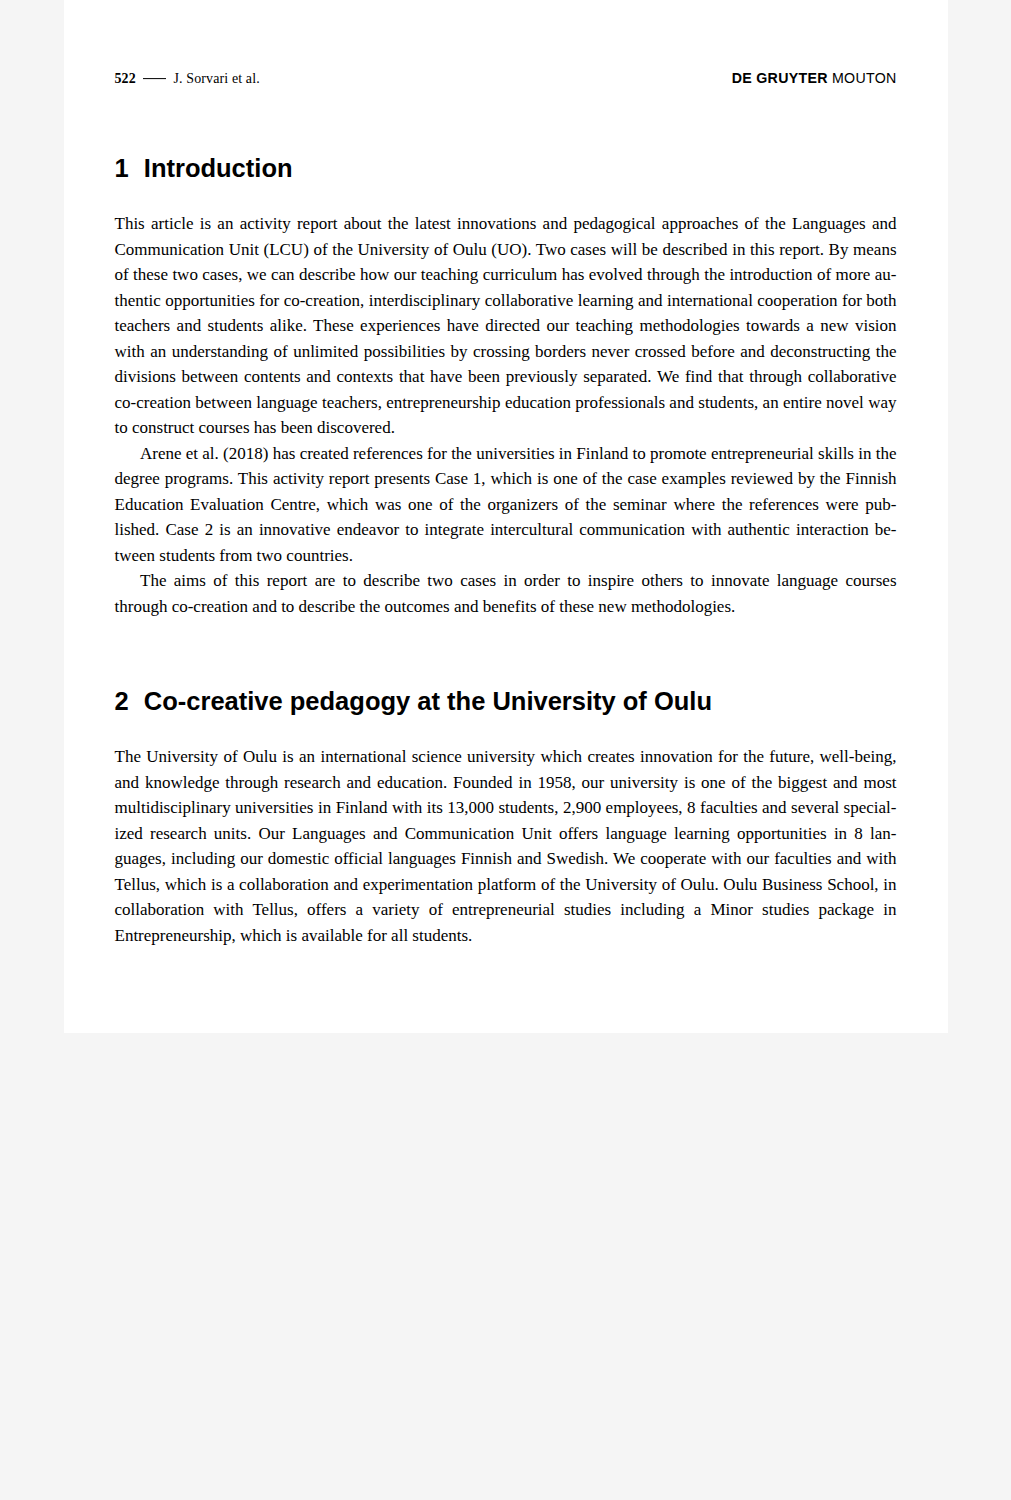522 J. Sorvari et al. DE GRUYTER MOUTON
1 Introduction
This article is an activity report about the latest innovations and pedagogical approaches of the Languages and Communication Unit (LCU) of the University of Oulu (UO). Two cases will be described in this report. By means of these two cases, we can describe how our teaching curriculum has evolved through the introduction of more authentic opportunities for co-creation, interdisciplinary collaborative learning and international cooperation for both teachers and students alike. These experiences have directed our teaching methodologies towards a new vision with an understanding of unlimited possibilities by crossing borders never crossed before and deconstructing the divisions between contents and contexts that have been previously separated. We find that through collaborative co-creation between language teachers, entrepreneurship education professionals and students, an entire novel way to construct courses has been discovered.
Arene et al. (2018) has created references for the universities in Finland to promote entrepreneurial skills in the degree programs. This activity report presents Case 1, which is one of the case examples reviewed by the Finnish Education Evaluation Centre, which was one of the organizers of the seminar where the references were published. Case 2 is an innovative endeavor to integrate intercultural communication with authentic interaction between students from two countries.
The aims of this report are to describe two cases in order to inspire others to innovate language courses through co-creation and to describe the outcomes and benefits of these new methodologies.
2 Co-creative pedagogy at the University of Oulu
The University of Oulu is an international science university which creates innovation for the future, well-being, and knowledge through research and education. Founded in 1958, our university is one of the biggest and most multidisciplinary universities in Finland with its 13,000 students, 2,900 employees, 8 faculties and several specialized research units. Our Languages and Communication Unit offers language learning opportunities in 8 languages, including our domestic official languages Finnish and Swedish. We cooperate with our faculties and with Tellus, which is a collaboration and experimentation platform of the University of Oulu. Oulu Business School, in collaboration with Tellus, offers a variety of entrepreneurial studies including a Minor studies package in Entrepreneurship, which is available for all students.